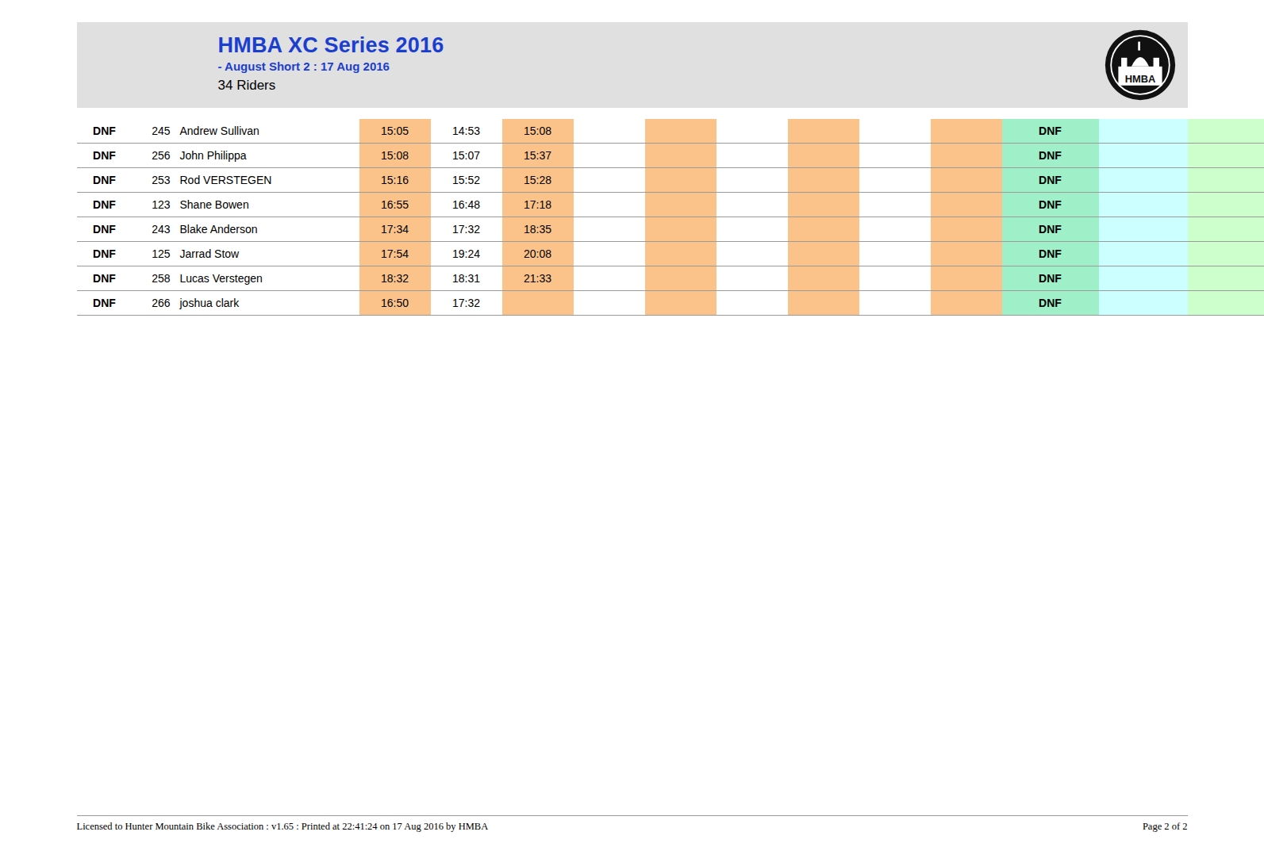HMBA
HMBA XC Series 2016
- August Short 2 : 17 Aug 2016
34 Riders
| DNF | 245 | Andrew Sullivan | 15:05 | 14:53 | 15:08 | | | | | | | DNF | | |
| DNF | 256 | John Philippa | 15:08 | 15:07 | 15:37 | | | | | | | DNF | | |
| DNF | 253 | Rod VERSTEGEN | 15:16 | 15:52 | 15:28 | | | | | | | DNF | | |
| DNF | 123 | Shane Bowen | 16:55 | 16:48 | 17:18 | | | | | | | DNF | | |
| DNF | 243 | Blake Anderson | 17:34 | 17:32 | 18:35 | | | | | | | DNF | | |
| DNF | 125 | Jarrad Stow | 17:54 | 19:24 | 20:08 | | | | | | | DNF | | |
| DNF | 258 | Lucas Verstegen | 18:32 | 18:31 | 21:33 | | | | | | | DNF | | |
| DNF | 266 | joshua clark | 16:50 | 17:32 | | | | | | | | DNF | | |
Licensed to Hunter Mountain Bike Association : v1.65 : Printed at 22:41:24 on 17 Aug 2016 by HMBA Page 2 of 2